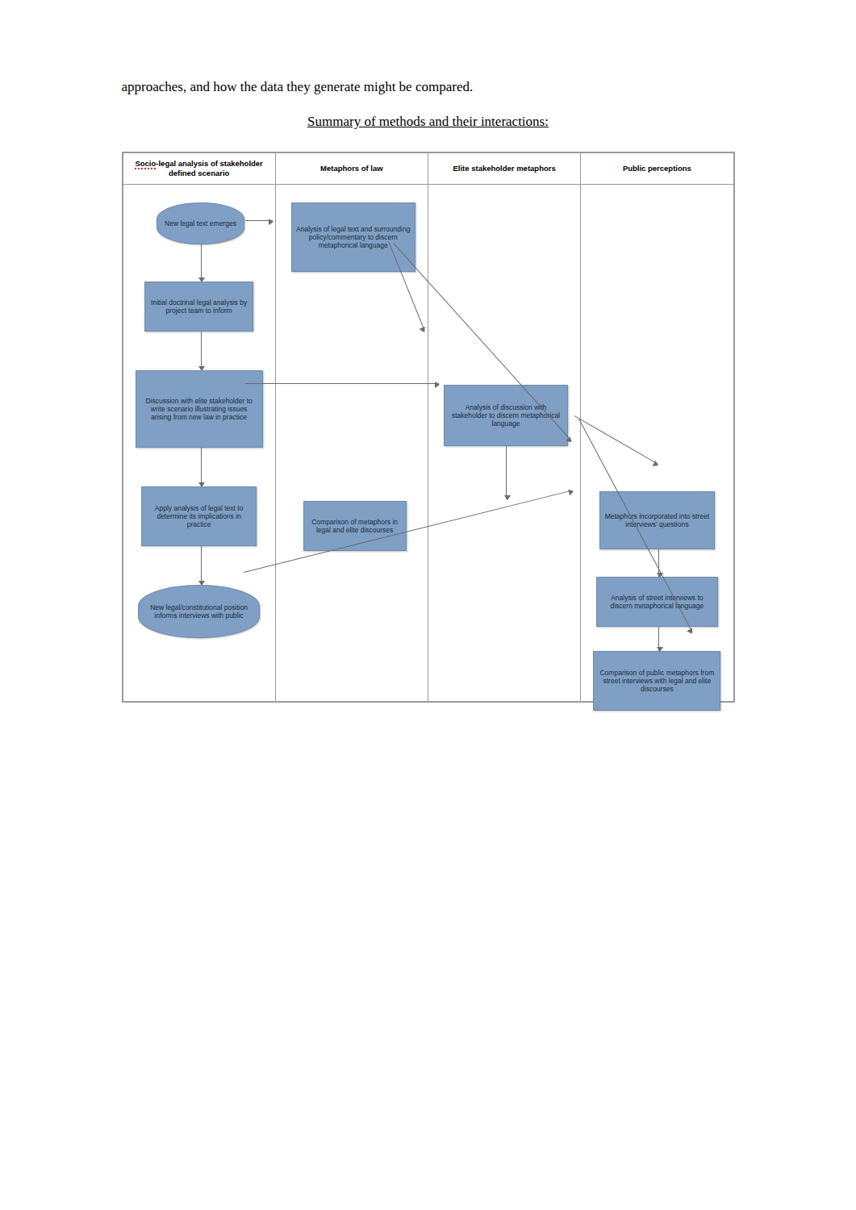approaches, and how the data they generate might be compared.
Summary of methods and their interactions:
| Socio -legal analysis of stakeholder defined scenario | Metaphors of law | Elite stakeholder metaphors | Public perceptions |
| --- | --- | --- | --- |
| New legal text emerges Initial doctrinal legal analysis by project team to inform Discussion with elite stakeholder to write scenario illustrating issues arising from new law in practice Apply analysis of legal text to determine its implications in practice New legal/constitutional position informs interviews with public | Analysis of legal text and surrounding policy/commentary to discern metaphorical language Comparison of metaphors in legal and elite discourses | Analysis of discussion with stakeholder to discern metaphorical language | Metaphors incorporated into street interviews' questions Analysis of street interviews to discern metaphorical language Comparison of public metaphors from street interviews with legal and elite discourses |